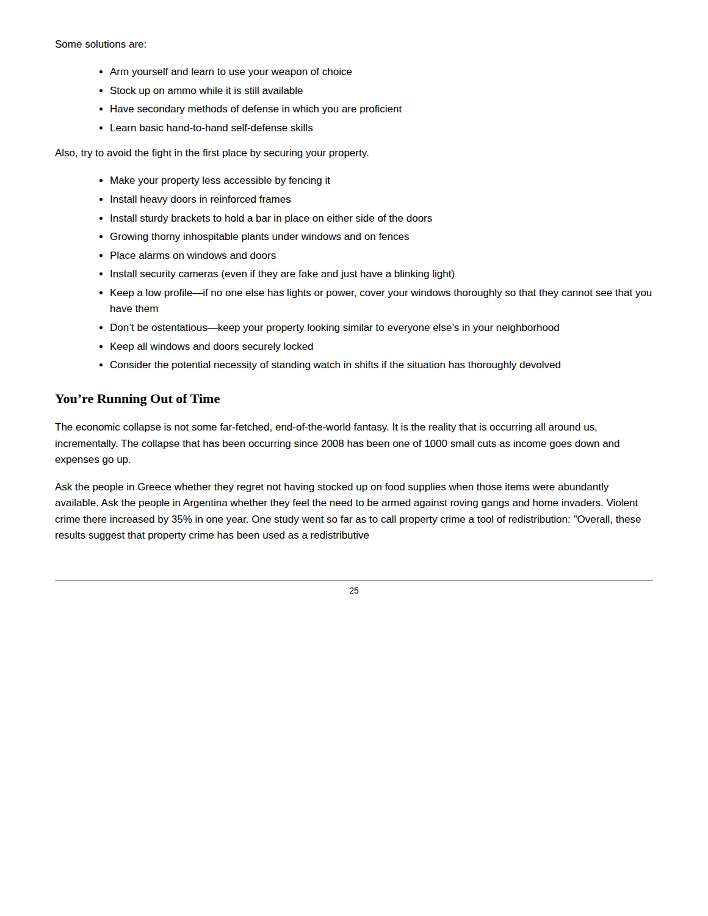Some solutions are:
Arm yourself and learn to use your weapon of choice
Stock up on ammo while it is still available
Have secondary methods of defense in which you are proficient
Learn basic hand-to-hand self-defense skills
Also, try to avoid the fight in the first place by securing your property.
Make your property less accessible by fencing it
Install heavy doors in reinforced frames
Install sturdy brackets to hold a bar in place on either side of the doors
Growing thorny inhospitable plants under windows and on fences
Place alarms on windows and doors
Install security cameras (even if they are fake and just have a blinking light)
Keep a low profile—if no one else has lights or power, cover your windows thoroughly so that they cannot see that you have them
Don’t be ostentatious—keep your property looking similar to everyone else’s in your neighborhood
Keep all windows and doors securely locked
Consider the potential necessity of standing watch in shifts if the situation has thoroughly devolved
You’re Running Out of Time
The economic collapse is not some far-fetched, end-of-the-world fantasy. It is the reality that is occurring all around us, incrementally. The collapse that has been occurring since 2008 has been one of 1000 small cuts as income goes down and expenses go up.
Ask the people in Greece whether they regret not having stocked up on food supplies when those items were abundantly available. Ask the people in Argentina whether they feel the need to be armed against roving gangs and home invaders. Violent crime there increased by 35% in one year. One study went so far as to call property crime a tool of redistribution: "Overall, these results suggest that property crime has been used as a redistributive
25